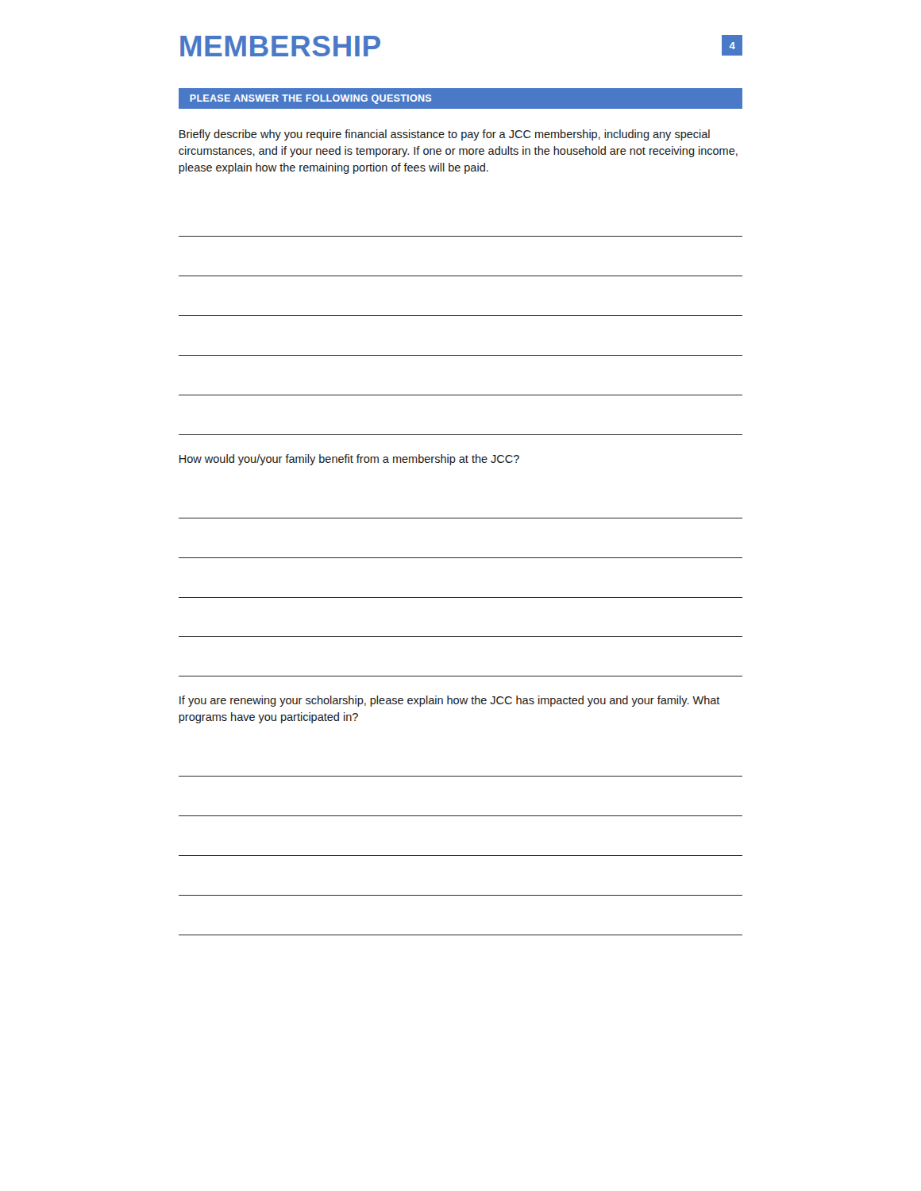Membership
4
Please answer the following questions
Briefly describe why you require financial assistance to pay for a JCC membership, including any special circumstances, and if your need is temporary. If one or more adults in the household are not receiving income, please explain how the remaining portion of fees will be paid.
How would you/your family benefit from a membership at the JCC?
If you are renewing your scholarship, please explain how the JCC has impacted you and your family. What programs have you participated in?